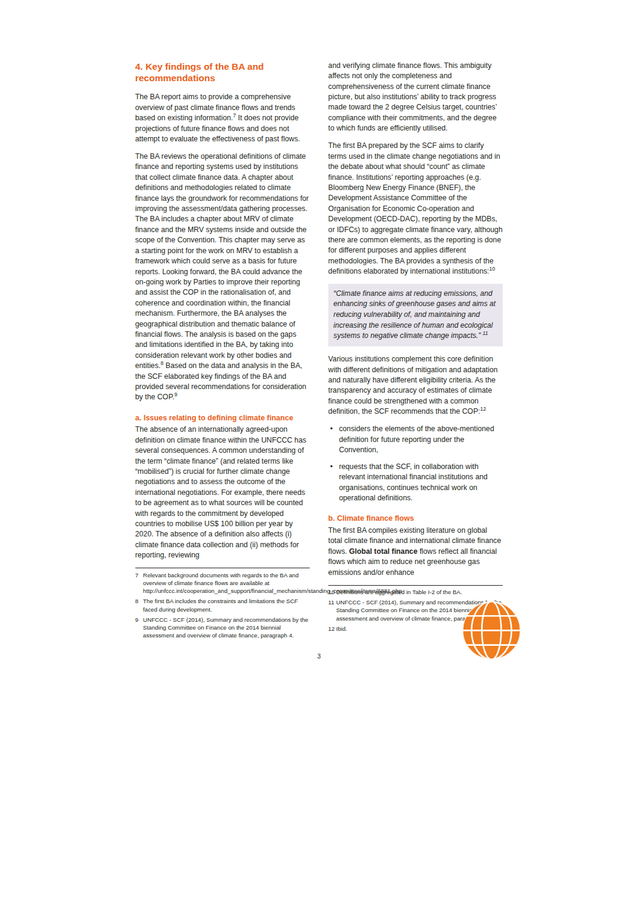4. Key findings of the BA and recommendations
The BA report aims to provide a comprehensive overview of past climate finance flows and trends based on existing information.7 It does not provide projections of future finance flows and does not attempt to evaluate the effectiveness of past flows.
The BA reviews the operational definitions of climate finance and reporting systems used by institutions that collect climate finance data. A chapter about definitions and methodologies related to climate finance lays the groundwork for recommendations for improving the assessment/data gathering processes. The BA includes a chapter about MRV of climate finance and the MRV systems inside and outside the scope of the Convention. This chapter may serve as a starting point for the work on MRV to establish a framework which could serve as a basis for future reports. Looking forward, the BA could advance the on-going work by Parties to improve their reporting and assist the COP in the rationalisation of, and coherence and coordination within, the financial mechanism. Furthermore, the BA analyses the geographical distribution and thematic balance of financial flows. The analysis is based on the gaps and limitations identified in the BA, by taking into consideration relevant work by other bodies and entities.8 Based on the data and analysis in the BA, the SCF elaborated key findings of the BA and provided several recommendations for consideration by the COP.9
a. Issues relating to defining climate finance
The absence of an internationally agreed-upon definition on climate finance within the UNFCCC has several consequences. A common understanding of the term “climate finance” (and related terms like “mobilised”) is crucial for further climate change negotiations and to assess the outcome of the international negotiations. For example, there needs to be agreement as to what sources will be counted with regards to the commitment by developed countries to mobilise US$ 100 billion per year by 2020. The absence of a definition also affects (i) climate finance data collection and (ii) methods for reporting, reviewing
7 Relevant background documents with regards to the BA and overview of climate finance flows are available at http://unfccc.int/cooperation_and_support/financial_mechanism/standing_committee/items/6881.php
8 The first BA includes the constraints and limitations the SCF faced during development.
9 UNFCCC - SCF (2014), Summary and recommendations by the Standing Committee on Finance on the 2014 biennial assessment and overview of climate finance, paragraph 4.
and verifying climate finance flows. This ambiguity affects not only the completeness and comprehensiveness of the current climate finance picture, but also institutions’ ability to track progress made toward the 2 degree Celsius target, countries’ compliance with their commitments, and the degree to which funds are efficiently utilised.
The first BA prepared by the SCF aims to clarify terms used in the climate change negotiations and in the debate about what should “count” as climate finance. Institutions’ reporting approaches (e.g. Bloomberg New Energy Finance (BNEF), the Development Assistance Committee of the Organisation for Economic Co-operation and Development (OECD-DAC), reporting by the MDBs, or IDFCs) to aggregate climate finance vary, although there are common elements, as the reporting is done for different purposes and applies different methodologies. The BA provides a synthesis of the definitions elaborated by international institutions:10
“Climate finance aims at reducing emissions, and enhancing sinks of greenhouse gases and aims at reducing vulnerability of, and maintaining and increasing the resilience of human and ecological systems to negative climate change impacts.” 11
Various institutions complement this core definition with different definitions of mitigation and adaptation and naturally have different eligibility criteria. As the transparency and accuracy of estimates of climate finance could be strengthened with a common definition, the SCF recommends that the COP:12
considers the elements of the above-mentioned definition for future reporting under the Convention,
requests that the SCF, in collaboration with relevant international financial institutions and organisations, continues technical work on operational definitions.
b. Climate finance flows
The first BA compiles existing literature on global total climate finance and international climate finance flows. Global total finance flows reflect all financial flows which aim to reduce net greenhouse gas emissions and/or enhance
10 Definitions are aggregated in Table I-2 of the BA.
11 UNFCCC - SCF (2014), Summary and recommendations by the Standing Committee on Finance on the 2014 biennial assessment and overview of climate finance, paragraph 4.
12 Ibid.
3